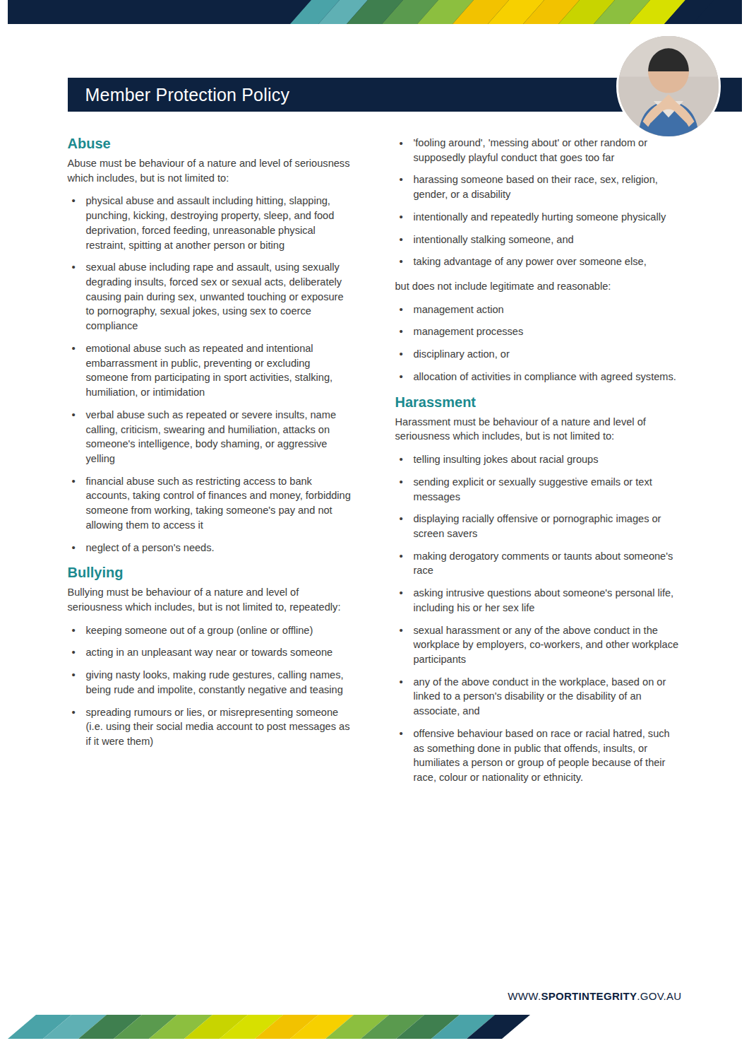Member Protection Policy
Abuse
Abuse must be behaviour of a nature and level of seriousness which includes, but is not limited to:
physical abuse and assault including hitting, slapping, punching, kicking, destroying property, sleep, and food deprivation, forced feeding, unreasonable physical restraint, spitting at another person or biting
sexual abuse including rape and assault, using sexually degrading insults, forced sex or sexual acts, deliberately causing pain during sex, unwanted touching or exposure to pornography, sexual jokes, using sex to coerce compliance
emotional abuse such as repeated and intentional embarrassment in public, preventing or excluding someone from participating in sport activities, stalking, humiliation, or intimidation
verbal abuse such as repeated or severe insults, name calling, criticism, swearing and humiliation, attacks on someone's intelligence, body shaming, or aggressive yelling
financial abuse such as restricting access to bank accounts, taking control of finances and money, forbidding someone from working, taking someone's pay and not allowing them to access it
neglect of a person's needs.
Bullying
Bullying must be behaviour of a nature and level of seriousness which includes, but is not limited to, repeatedly:
keeping someone out of a group (online or offline)
acting in an unpleasant way near or towards someone
giving nasty looks, making rude gestures, calling names, being rude and impolite, constantly negative and teasing
spreading rumours or lies, or misrepresenting someone (i.e. using their social media account to post messages as if it were them)
'fooling around', 'messing about' or other random or supposedly playful conduct that goes too far
harassing someone based on their race, sex, religion, gender, or a disability
intentionally and repeatedly hurting someone physically
intentionally stalking someone, and
taking advantage of any power over someone else,
but does not include legitimate and reasonable:
management action
management processes
disciplinary action, or
allocation of activities in compliance with agreed systems.
Harassment
Harassment must be behaviour of a nature and level of seriousness which includes, but is not limited to:
telling insulting jokes about racial groups
sending explicit or sexually suggestive emails or text messages
displaying racially offensive or pornographic images or screen savers
making derogatory comments or taunts about someone's race
asking intrusive questions about someone's personal life, including his or her sex life
sexual harassment or any of the above conduct in the workplace by employers, co-workers, and other workplace participants
any of the above conduct in the workplace, based on or linked to a person's disability or the disability of an associate, and
offensive behaviour based on race or racial hatred, such as something done in public that offends, insults, or humiliates a person or group of people because of their race, colour or nationality or ethnicity.
WWW.SPORTINTEGRITY.GOV.AU